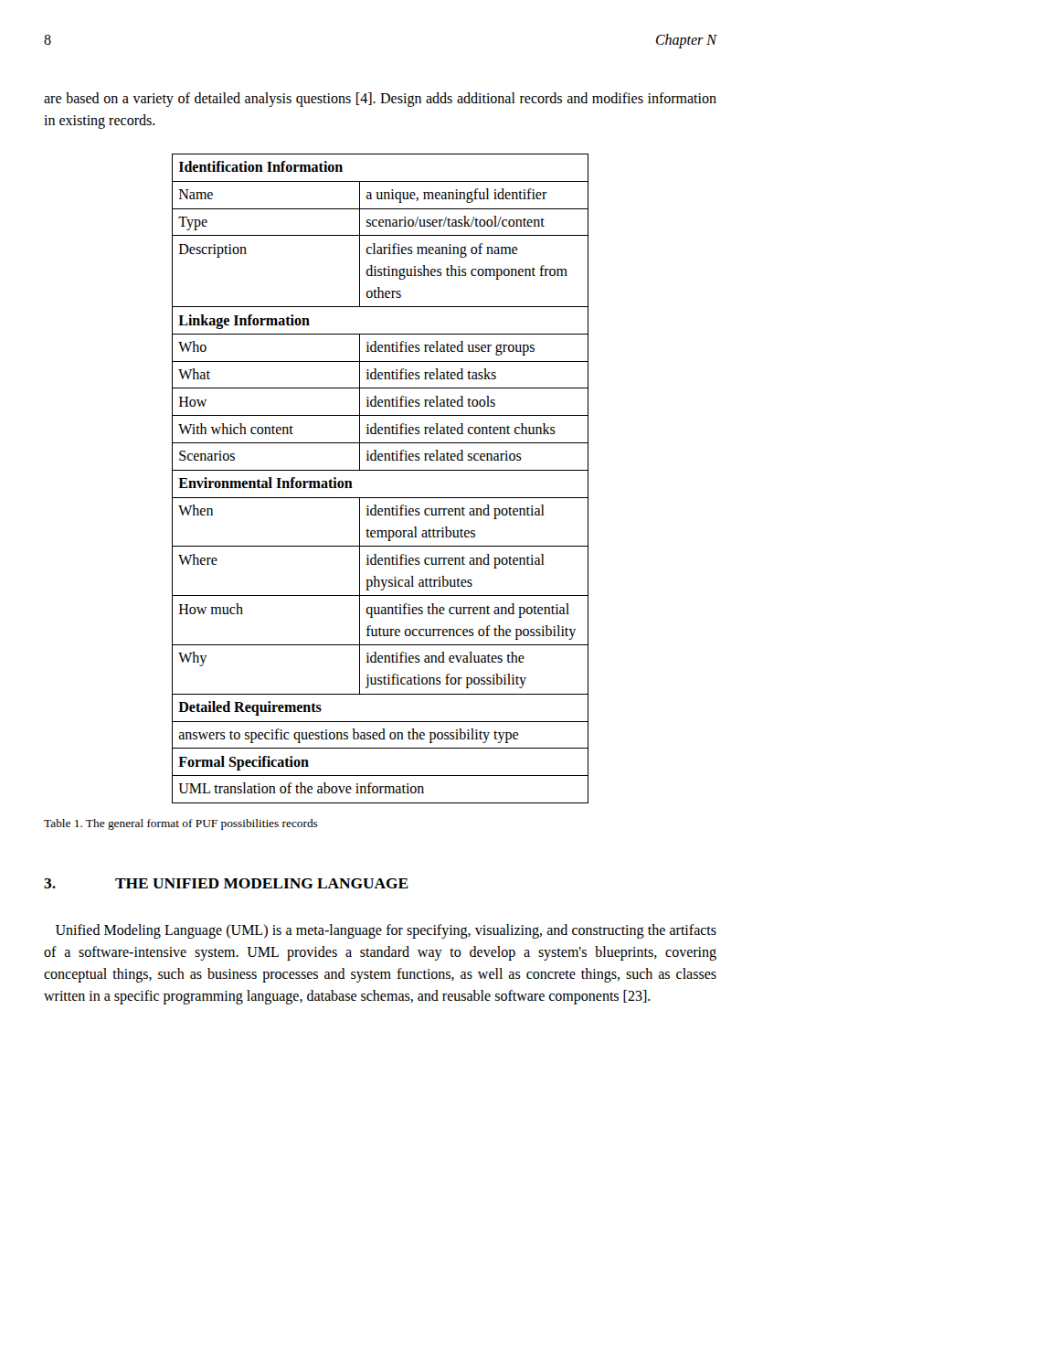8 Chapter N
are based on a variety of detailed analysis questions [4]. Design adds additional records and modifies information in existing records.
| Identification Information |
| Name | a unique, meaningful identifier |
| Type | scenario/user/task/tool/content |
| Description | clarifies meaning of name distinguishes this component from others |
| Linkage Information |
| Who | identifies related user groups |
| What | identifies related tasks |
| How | identifies related tools |
| With which content | identifies related content chunks |
| Scenarios | identifies related scenarios |
| Environmental Information |
| When | identifies current and potential temporal attributes |
| Where | identifies current and potential physical attributes |
| How much | quantifies the current and potential future occurrences of the possibility |
| Why | identifies and evaluates the justifications for possibility |
| Detailed Requirements |
| answers to specific questions based on the possibility type |
| Formal Specification |
| UML translation of the above information |
Table 1. The general format of PUF possibilities records
3. THE UNIFIED MODELING LANGUAGE
Unified Modeling Language (UML) is a meta-language for specifying, visualizing, and constructing the artifacts of a software-intensive system. UML provides a standard way to develop a system's blueprints, covering conceptual things, such as business processes and system functions, as well as concrete things, such as classes written in a specific programming language, database schemas, and reusable software components [23].